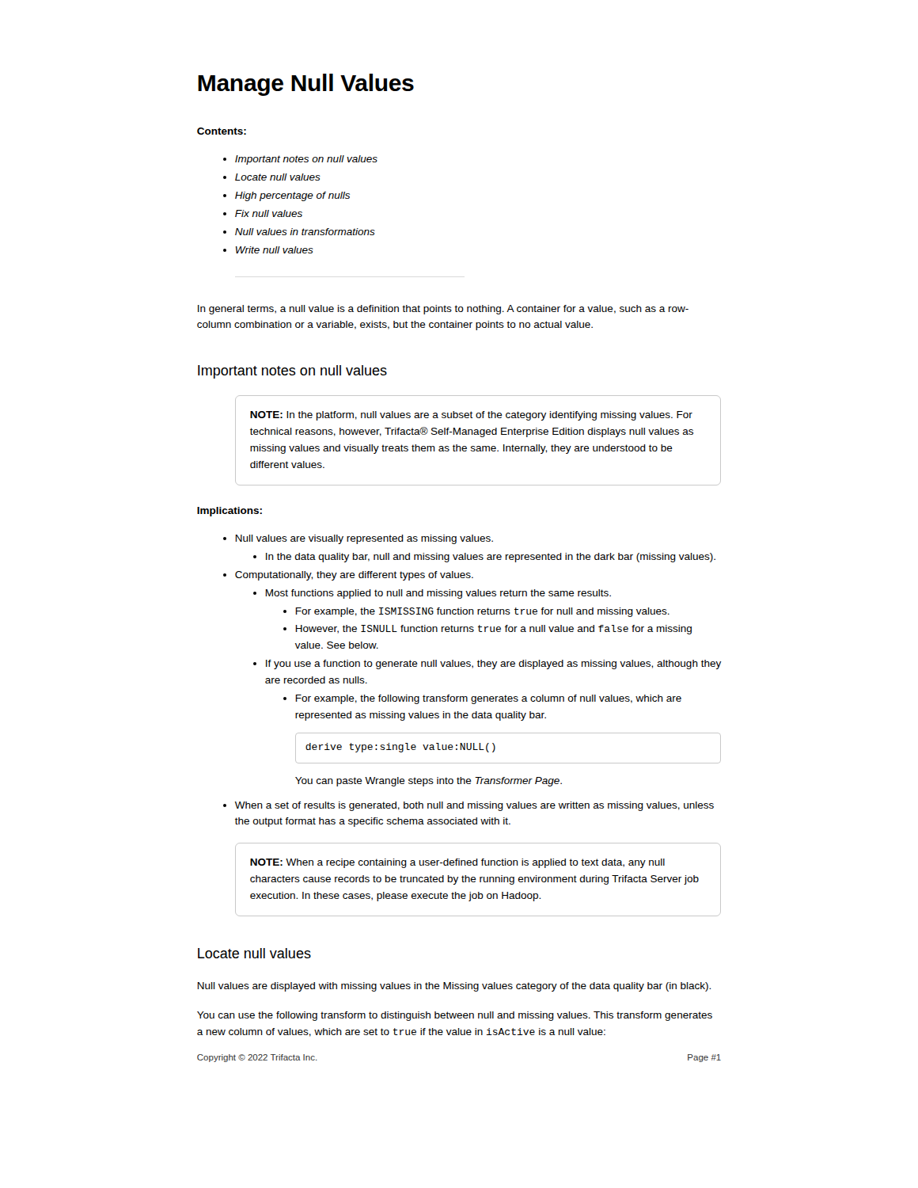Manage Null Values
Contents:
Important notes on null values
Locate null values
High percentage of nulls
Fix null values
Null values in transformations
Write null values
In general terms, a null value is a definition that points to nothing. A container for a value, such as a row-column combination or a variable, exists, but the container points to no actual value.
Important notes on null values
NOTE: In the platform, null values are a subset of the category identifying missing values. For technical reasons, however, Trifacta® Self-Managed Enterprise Edition displays null values as missing values and visually treats them as the same. Internally, they are understood to be different values.
Implications:
Null values are visually represented as missing values.
In the data quality bar, null and missing values are represented in the dark bar (missing values).
Computationally, they are different types of values.
Most functions applied to null and missing values return the same results.
For example, the ISMISSING function returns true for null and missing values.
However, the ISNULL function returns true for a null value and false for a missing value. See below.
If you use a function to generate null values, they are displayed as missing values, although they are recorded as nulls.
For example, the following transform generates a column of null values, which are represented as missing values in the data quality bar.
derive type:single value:NULL()
You can paste Wrangle steps into the Transformer Page.
When a set of results is generated, both null and missing values are written as missing values, unless the output format has a specific schema associated with it.
NOTE: When a recipe containing a user-defined function is applied to text data, any null characters cause records to be truncated by the running environment during Trifacta Server job execution. In these cases, please execute the job on Hadoop.
Locate null values
Null values are displayed with missing values in the Missing values category of the data quality bar (in black).
You can use the following transform to distinguish between null and missing values. This transform generates a new column of values, which are set to true if the value in isActive is a null value:
Copyright © 2022 Trifacta Inc. Page #1